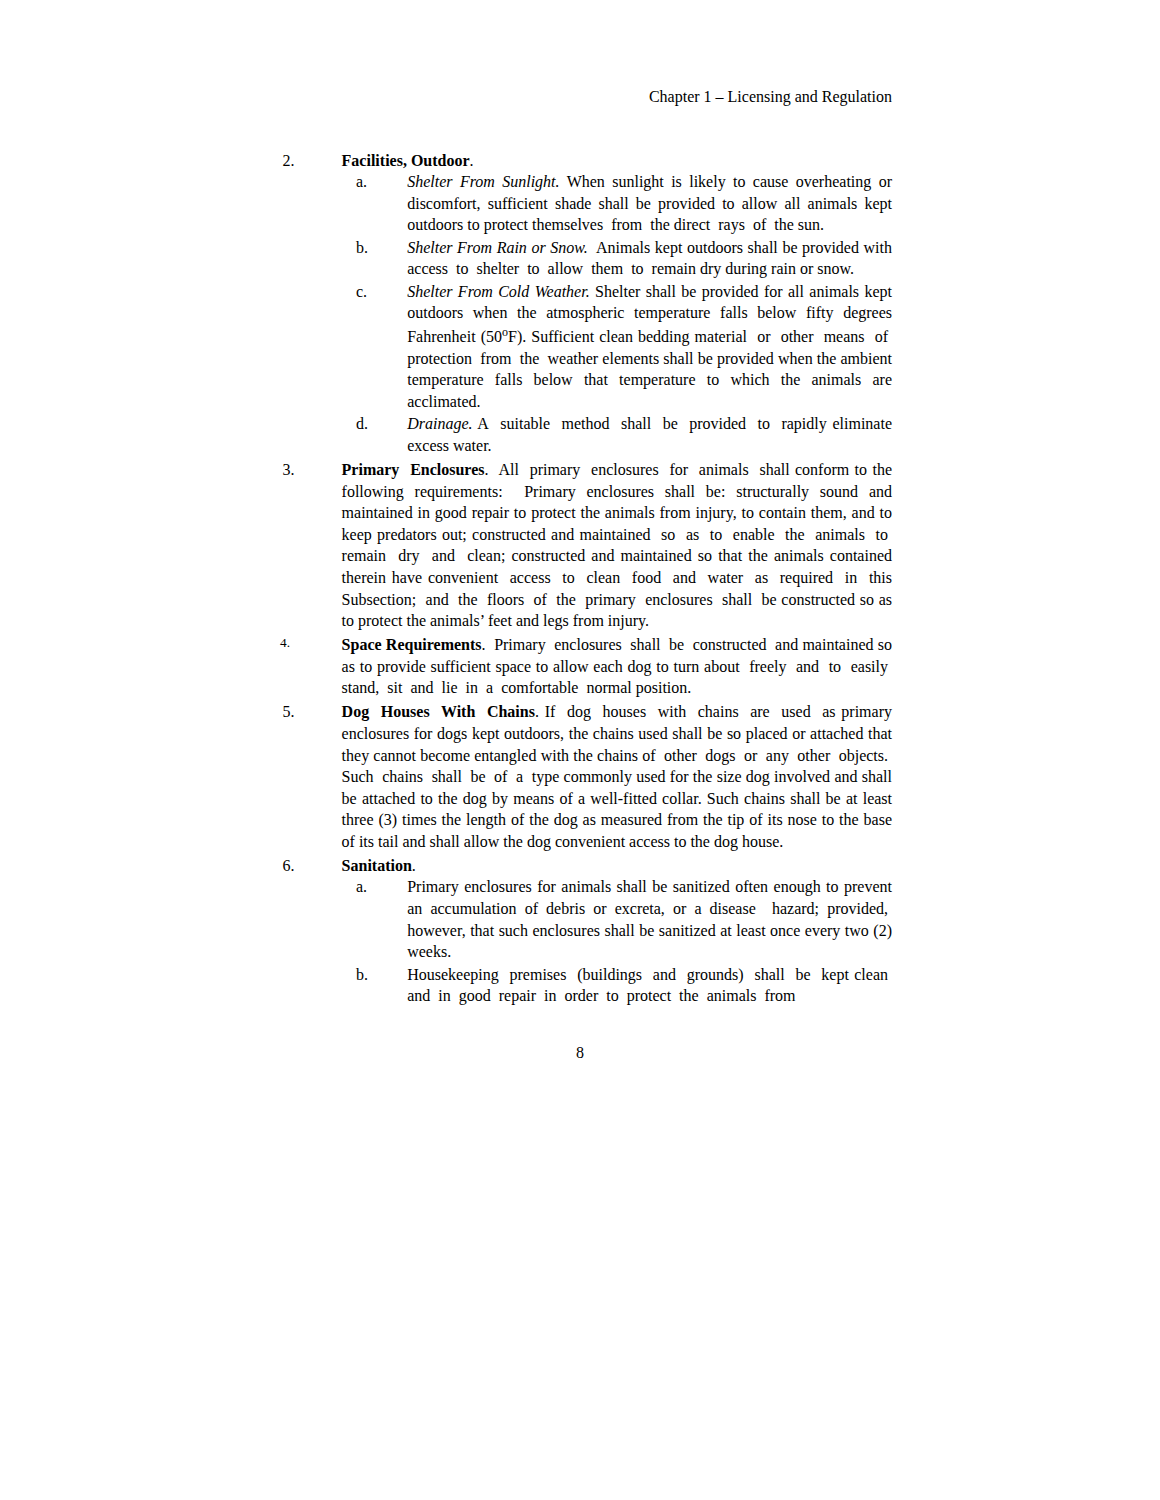Chapter 1 – Licensing and Regulation
2. Facilities, Outdoor.
a. Shelter From Sunlight. When sunlight is likely to cause overheating or discomfort, sufficient shade shall be provided to allow all animals kept outdoors to protect themselves from the direct rays of the sun.
b. Shelter From Rain or Snow. Animals kept outdoors shall be provided with access to shelter to allow them to remain dry during rain or snow.
c. Shelter From Cold Weather. Shelter shall be provided for all animals kept outdoors when the atmospheric temperature falls below fifty degrees Fahrenheit (50oF). Sufficient clean bedding material or other means of protection from the weather elements shall be provided when the ambient temperature falls below that temperature to which the animals are acclimated.
d. Drainage. A suitable method shall be provided to rapidly eliminate excess water.
3. Primary Enclosures. All primary enclosures for animals shall conform to the following requirements: Primary enclosures shall be: structurally sound and maintained in good repair to protect the animals from injury, to contain them, and to keep predators out; constructed and maintained so as to enable the animals to remain dry and clean; constructed and maintained so that the animals contained therein have convenient access to clean food and water as required in this Subsection; and the floors of the primary enclosures shall be constructed so as to protect the animals’ feet and legs from injury.
4. Space Requirements. Primary enclosures shall be constructed and maintained so as to provide sufficient space to allow each dog to turn about freely and to easily stand, sit and lie in a comfortable normal position.
5. Dog Houses With Chains. If dog houses with chains are used as primary enclosures for dogs kept outdoors, the chains used shall be so placed or attached that they cannot become entangled with the chains of other dogs or any other objects. Such chains shall be of a type commonly used for the size dog involved and shall be attached to the dog by means of a well-fitted collar. Such chains shall be at least three (3) times the length of the dog as measured from the tip of its nose to the base of its tail and shall allow the dog convenient access to the dog house.
6. Sanitation.
a. Primary enclosures for animals shall be sanitized often enough to prevent an accumulation of debris or excreta, or a disease hazard; provided, however, that such enclosures shall be sanitized at least once every two (2) weeks.
b. Housekeeping premises (buildings and grounds) shall be kept clean and in good repair in order to protect the animals from
8